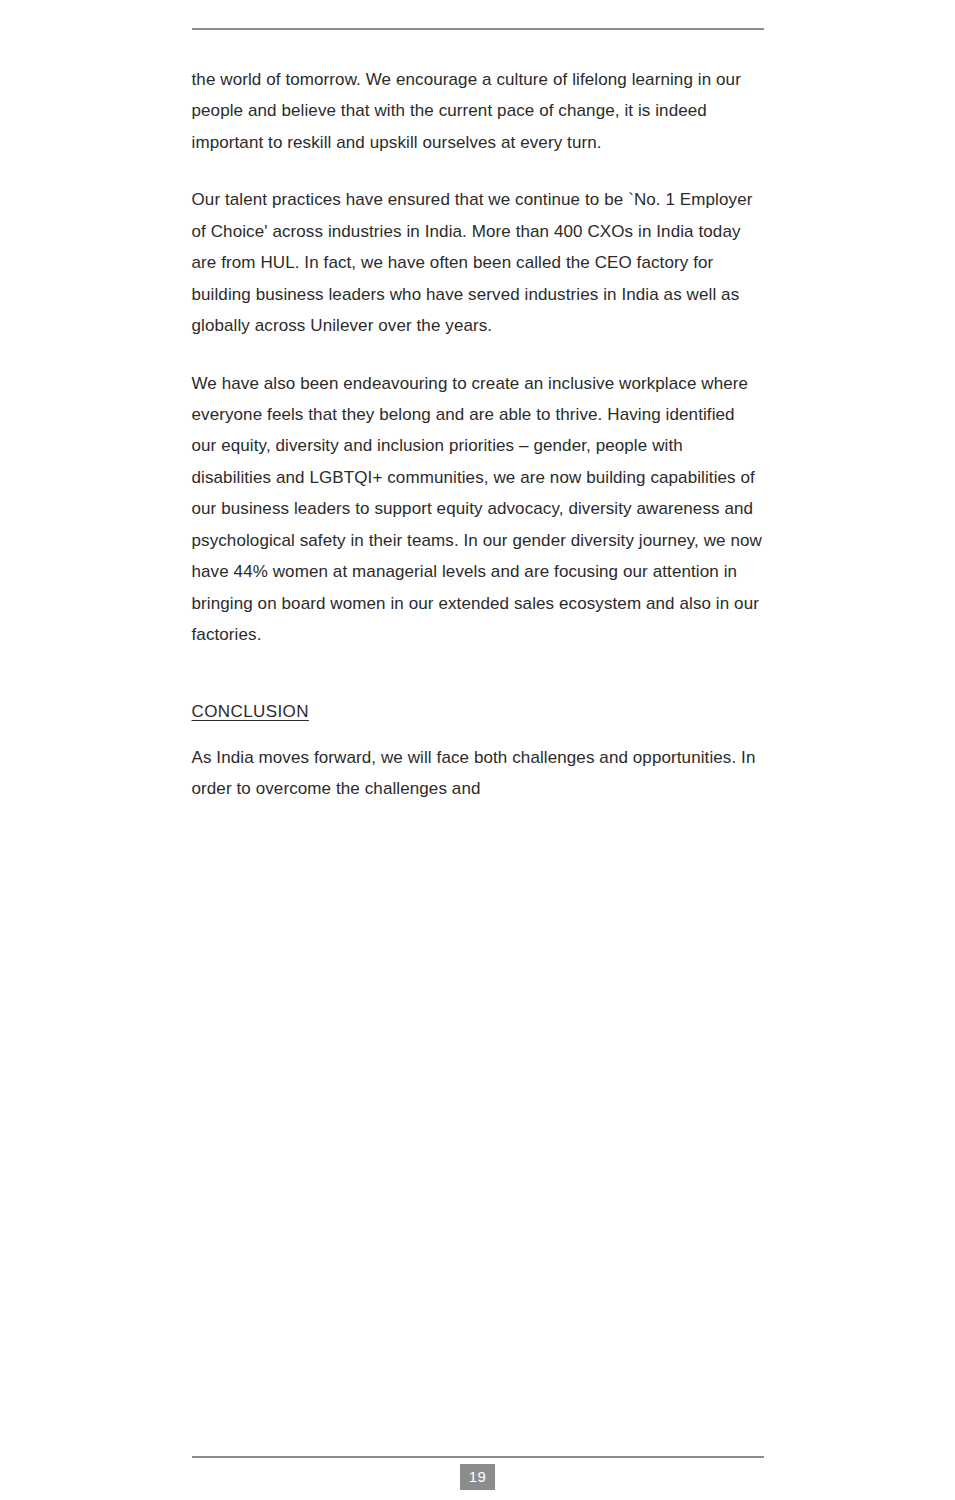the world of tomorrow. We encourage a culture of lifelong learning in our people and believe that with the current pace of change, it is indeed important to reskill and upskill ourselves at every turn.
Our talent practices have ensured that we continue to be `No. 1 Employer of Choice' across industries in India. More than 400 CXOs in India today are from HUL. In fact, we have often been called the CEO factory for building business leaders who have served industries in India as well as globally across Unilever over the years.
We have also been endeavouring to create an inclusive workplace where everyone feels that they belong and are able to thrive. Having identified our equity, diversity and inclusion priorities – gender, people with disabilities and LGBTQI+ communities, we are now building capabilities of our business leaders to support equity advocacy, diversity awareness and psychological safety in their teams. In our gender diversity journey, we now have 44% women at managerial levels and are focusing our attention in bringing on board women in our extended sales ecosystem and also in our factories.
CONCLUSION
As India moves forward, we will face both challenges and opportunities. In order to overcome the challenges and
19